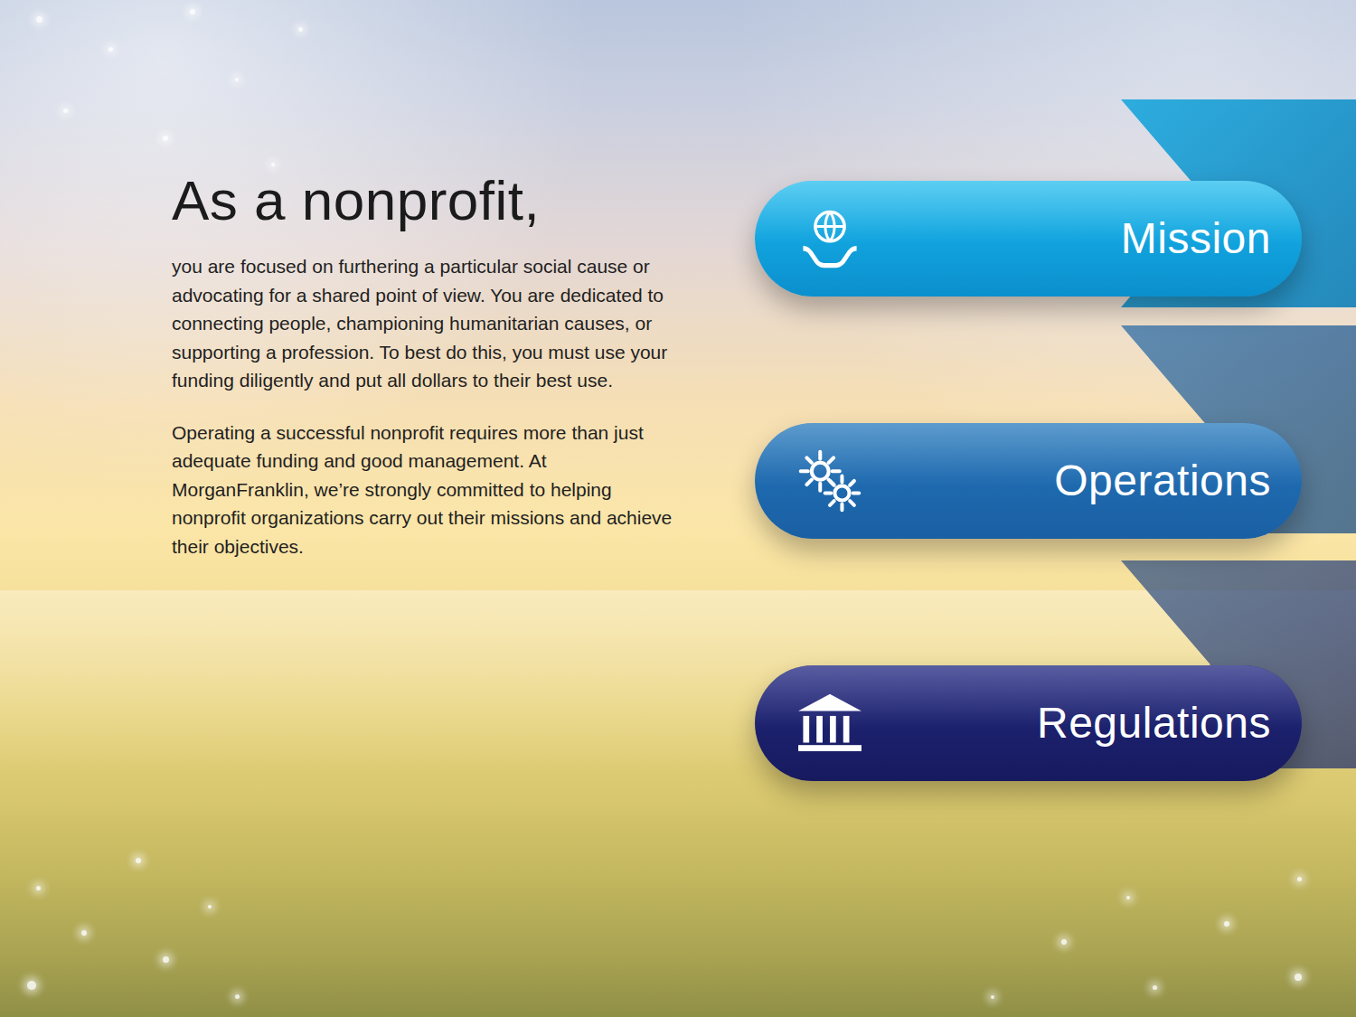As a nonprofit,
you are focused on furthering a particular social cause or advocating for a shared point of view. You are dedicated to connecting people, championing humanitarian causes, or supporting a profession. To best do this, you must use your funding diligently and put all dollars to their best use.
Operating a successful nonprofit requires more than just adequate funding and good management. At MorganFranklin, we’re strongly committed to helping nonprofit organizations carry out their missions and achieve their objectives.
Mission
Operations
Regulations